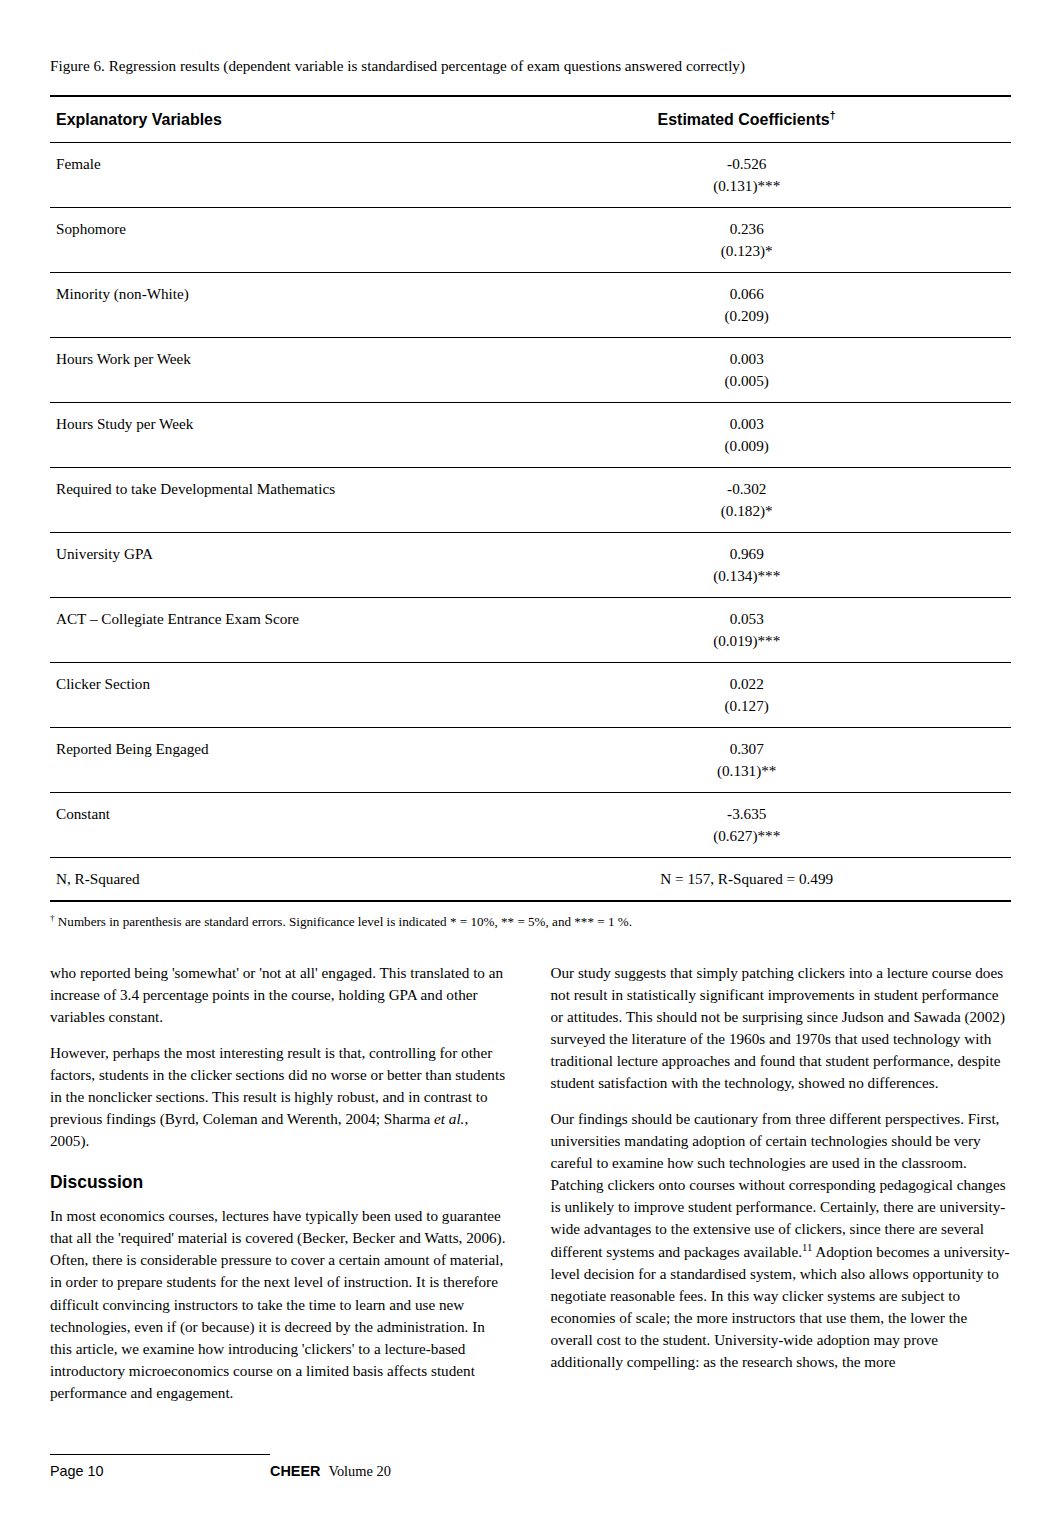Figure 6. Regression results (dependent variable is standardised percentage of exam questions answered correctly)
| Explanatory Variables | Estimated Coefficients † |
| --- | --- |
| Female | -0.526 (0.131)*** |
| Sophomore | 0.236 (0.123)* |
| Minority (non-White) | 0.066 (0.209) |
| Hours Work per Week | 0.003 (0.005) |
| Hours Study per Week | 0.003 (0.009) |
| Required to take Developmental Mathematics | -0.302 (0.182)* |
| University GPA | 0.969 (0.134)*** |
| ACT – Collegiate Entrance Exam Score | 0.053 (0.019)*** |
| Clicker Section | 0.022 (0.127) |
| Reported Being Engaged | 0.307 (0.131)** |
| Constant | -3.635 (0.627)*** |
| N, R-Squared | N = 157, R-Squared = 0.499 |
† Numbers in parenthesis are standard errors. Significance level is indicated * = 10%, ** = 5%, and *** = 1 %.
who reported being 'somewhat' or 'not at all' engaged. This translated to an increase of 3.4 percentage points in the course, holding GPA and other variables constant.
However, perhaps the most interesting result is that, controlling for other factors, students in the clicker sections did no worse or better than students in the nonclicker sections. This result is highly robust, and in contrast to previous findings (Byrd, Coleman and Werenth, 2004; Sharma et al., 2005).
Discussion
In most economics courses, lectures have typically been used to guarantee that all the 'required' material is covered (Becker, Becker and Watts, 2006). Often, there is considerable pressure to cover a certain amount of material, in order to prepare students for the next level of instruction. It is therefore difficult convincing instructors to take the time to learn and use new technologies, even if (or because) it is decreed by the administration. In this article, we examine how introducing 'clickers' to a lecture-based introductory microeconomics course on a limited basis affects student performance and engagement.
Our study suggests that simply patching clickers into a lecture course does not result in statistically significant improvements in student performance or attitudes. This should not be surprising since Judson and Sawada (2002) surveyed the literature of the 1960s and 1970s that used technology with traditional lecture approaches and found that student performance, despite student satisfaction with the technology, showed no differences.
Our findings should be cautionary from three different perspectives. First, universities mandating adoption of certain technologies should be very careful to examine how such technologies are used in the classroom. Patching clickers onto courses without corresponding pedagogical changes is unlikely to improve student performance. Certainly, there are university-wide advantages to the extensive use of clickers, since there are several different systems and packages available.11 Adoption becomes a university-level decision for a standardised system, which also allows opportunity to negotiate reasonable fees. In this way clicker systems are subject to economies of scale; the more instructors that use them, the lower the overall cost to the student. University-wide adoption may prove additionally compelling: as the research shows, the more
Page 10
CHEER
Volume 20